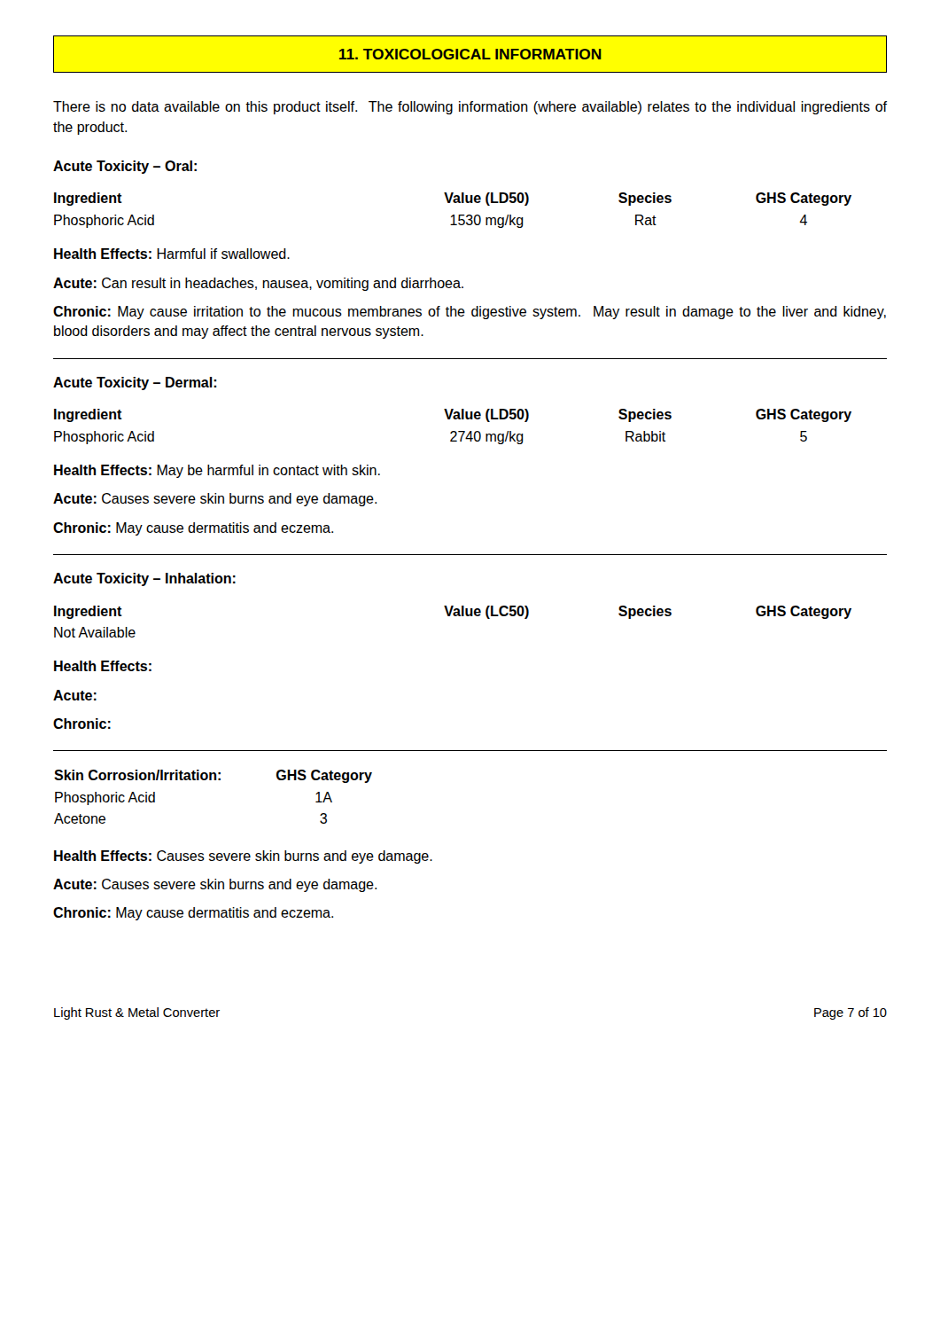11. TOXICOLOGICAL INFORMATION
There is no data available on this product itself. The following information (where available) relates to the individual ingredients of the product.
Acute Toxicity – Oral:
| Ingredient | Value (LD50) | Species | GHS Category |
| --- | --- | --- | --- |
| Phosphoric Acid | 1530 mg/kg | Rat | 4 |
Health Effects: Harmful if swallowed.
Acute: Can result in headaches, nausea, vomiting and diarrhoea.
Chronic: May cause irritation to the mucous membranes of the digestive system. May result in damage to the liver and kidney, blood disorders and may affect the central nervous system.
Acute Toxicity – Dermal:
| Ingredient | Value (LD50) | Species | GHS Category |
| --- | --- | --- | --- |
| Phosphoric Acid | 2740 mg/kg | Rabbit | 5 |
Health Effects: May be harmful in contact with skin.
Acute: Causes severe skin burns and eye damage.
Chronic: May cause dermatitis and eczema.
Acute Toxicity – Inhalation:
| Ingredient | Value (LC50) | Species | GHS Category |
| --- | --- | --- | --- |
| Not Available | | | |
Health Effects:
Acute:
Chronic:
| Skin Corrosion/Irritation: | GHS Category |
| --- | --- |
| Phosphoric Acid | 1A |
| Acetone | 3 |
Health Effects: Causes severe skin burns and eye damage.
Acute: Causes severe skin burns and eye damage.
Chronic: May cause dermatitis and eczema.
Light Rust & Metal Converter Page 7 of 10